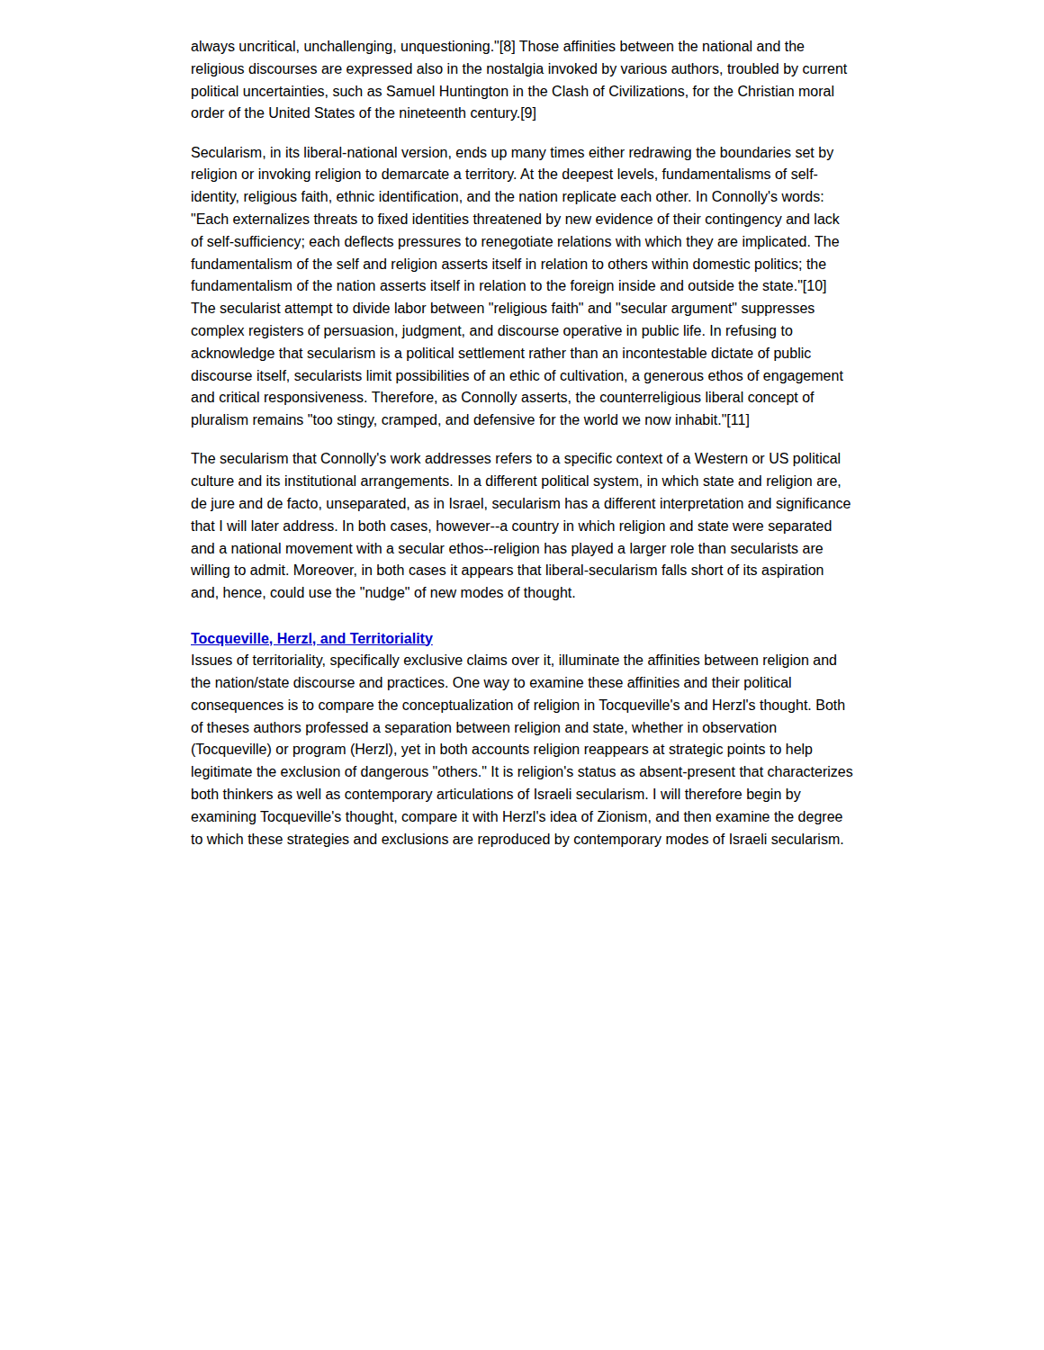always uncritical, unchallenging, unquestioning."[8] Those affinities between the national and the religious discourses are expressed also in the nostalgia invoked by various authors, troubled by current political uncertainties, such as Samuel Huntington in the Clash of Civilizations, for the Christian moral order of the United States of the nineteenth century.[9]
Secularism, in its liberal-national version, ends up many times either redrawing the boundaries set by religion or invoking religion to demarcate a territory. At the deepest levels, fundamentalisms of self-identity, religious faith, ethnic identification, and the nation replicate each other. In Connolly's words: "Each externalizes threats to fixed identities threatened by new evidence of their contingency and lack of self-sufficiency; each deflects pressures to renegotiate relations with which they are implicated. The fundamentalism of the self and religion asserts itself in relation to others within domestic politics; the fundamentalism of the nation asserts itself in relation to the foreign inside and outside the state."[10] The secularist attempt to divide labor between "religious faith" and "secular argument" suppresses complex registers of persuasion, judgment, and discourse operative in public life. In refusing to acknowledge that secularism is a political settlement rather than an incontestable dictate of public discourse itself, secularists limit possibilities of an ethic of cultivation, a generous ethos of engagement and critical responsiveness. Therefore, as Connolly asserts, the counterreligious liberal concept of pluralism remains "too stingy, cramped, and defensive for the world we now inhabit."[11]
The secularism that Connolly's work addresses refers to a specific context of a Western or US political culture and its institutional arrangements. In a different political system, in which state and religion are, de jure and de facto, unseparated, as in Israel, secularism has a different interpretation and significance that I will later address. In both cases, however--a country in which religion and state were separated and a national movement with a secular ethos--religion has played a larger role than secularists are willing to admit. Moreover, in both cases it appears that liberal-secularism falls short of its aspiration and, hence, could use the "nudge" of new modes of thought.
Tocqueville, Herzl, and Territoriality
Issues of territoriality, specifically exclusive claims over it, illuminate the affinities between religion and the nation/state discourse and practices. One way to examine these affinities and their political consequences is to compare the conceptualization of religion in Tocqueville's and Herzl's thought. Both of theses authors professed a separation between religion and state, whether in observation (Tocqueville) or program (Herzl), yet in both accounts religion reappears at strategic points to help legitimate the exclusion of dangerous "others." It is religion's status as absent-present that characterizes both thinkers as well as contemporary articulations of Israeli secularism. I will therefore begin by examining Tocqueville's thought, compare it with Herzl's idea of Zionism, and then examine the degree to which these strategies and exclusions are reproduced by contemporary modes of Israeli secularism.